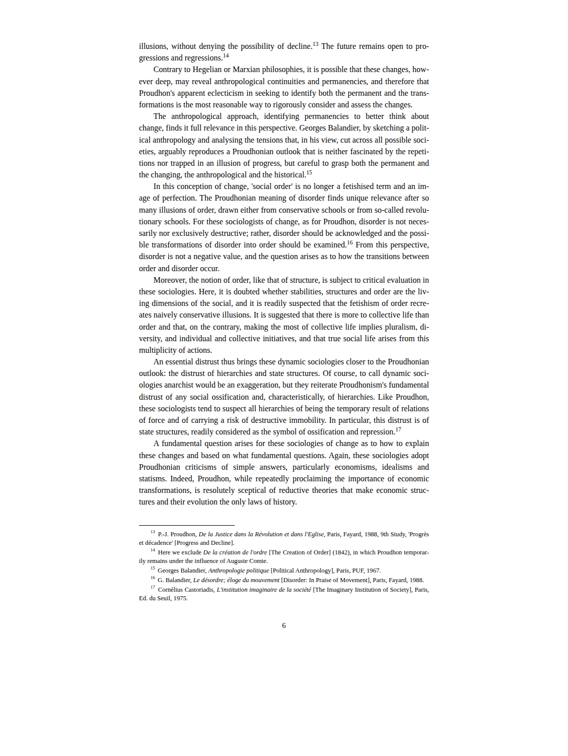illusions, without denying the possibility of decline.13 The future remains open to progressions and regressions.14
Contrary to Hegelian or Marxian philosophies, it is possible that these changes, however deep, may reveal anthropological continuities and permanencies, and therefore that Proudhon's apparent eclecticism in seeking to identify both the permanent and the transformations is the most reasonable way to rigorously consider and assess the changes.
The anthropological approach, identifying permanencies to better think about change, finds it full relevance in this perspective. Georges Balandier, by sketching a political anthropology and analysing the tensions that, in his view, cut across all possible societies, arguably reproduces a Proudhonian outlook that is neither fascinated by the repetitions nor trapped in an illusion of progress, but careful to grasp both the permanent and the changing, the anthropological and the historical.15
In this conception of change, 'social order' is no longer a fetishised term and an image of perfection. The Proudhonian meaning of disorder finds unique relevance after so many illusions of order, drawn either from conservative schools or from so-called revolutionary schools. For these sociologists of change, as for Proudhon, disorder is not necessarily nor exclusively destructive; rather, disorder should be acknowledged and the possible transformations of disorder into order should be examined.16 From this perspective, disorder is not a negative value, and the question arises as to how the transitions between order and disorder occur.
Moreover, the notion of order, like that of structure, is subject to critical evaluation in these sociologies. Here, it is doubted whether stabilities, structures and order are the living dimensions of the social, and it is readily suspected that the fetishism of order recreates naively conservative illusions. It is suggested that there is more to collective life than order and that, on the contrary, making the most of collective life implies pluralism, diversity, and individual and collective initiatives, and that true social life arises from this multiplicity of actions.
An essential distrust thus brings these dynamic sociologies closer to the Proudhonian outlook: the distrust of hierarchies and state structures. Of course, to call dynamic sociologies anarchist would be an exaggeration, but they reiterate Proudhonism's fundamental distrust of any social ossification and, characteristically, of hierarchies. Like Proudhon, these sociologists tend to suspect all hierarchies of being the temporary result of relations of force and of carrying a risk of destructive immobility. In particular, this distrust is of state structures, readily considered as the symbol of ossification and repression.17
A fundamental question arises for these sociologies of change as to how to explain these changes and based on what fundamental questions. Again, these sociologies adopt Proudhonian criticisms of simple answers, particularly economisms, idealisms and statisms. Indeed, Proudhon, while repeatedly proclaiming the importance of economic transformations, is resolutely sceptical of reductive theories that make economic structures and their evolution the only laws of history.
13 P.-J. Proudhon, De la Justice dans la Révolution et dans l'Eglise, Paris, Fayard, 1988, 9th Study, 'Progrès et décadence' [Progress and Decline].
14 Here we exclude De la création de l'ordre [The Creation of Order] (1842), in which Proudhon temporarily remains under the influence of Auguste Comte.
15 Georges Balandier, Anthropologie politique [Political Anthropology], Paris, PUF, 1967.
16 G. Balandier, Le désordre; éloge du mouvement [Disorder: In Praise of Movement], Paris, Fayard, 1988.
17 Cornélius Castoriadis, L'institution imaginaire de la société [The Imaginary Institution of Society], Paris, Ed. du Seuil, 1975.
6